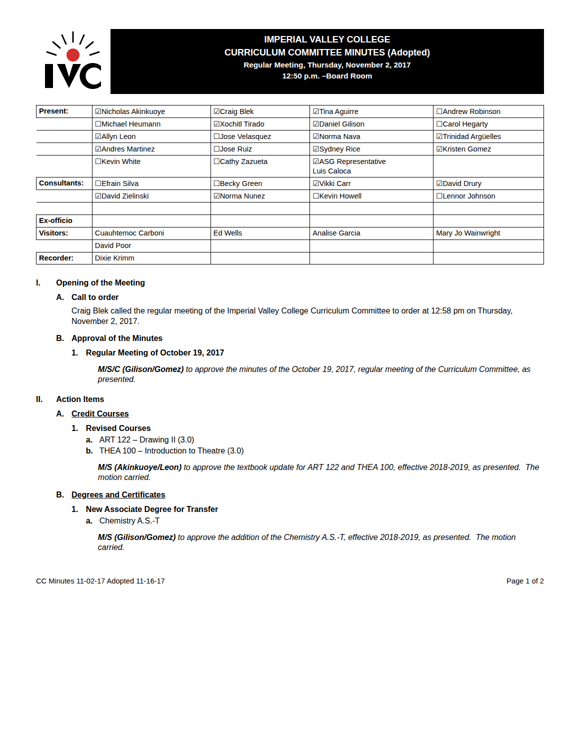IMPERIAL VALLEY COLLEGE
CURRICULUM COMMITTEE MINUTES (Adopted)
Regular Meeting, Thursday, November 2, 2017
12:50 p.m. –Board Room
| Present: | ☑ Nicholas Akinkuoye | ☑ Craig Blek | ☑ Tina Aguirre | ☐ Andrew Robinson |
| | ☐ Michael Heumann | ☑ Xochitl Tirado | ☑ Daniel Gilison | ☐ Carol Hegarty |
| | ☑ Allyn Leon | ☐ Jose Velasquez | ☑ Norma Nava | ☑ Trinidad Argüelles |
| | ☑ Andres Martinez | ☐ Jose Ruiz | ☑ Sydney Rice | ☑ Kristen Gomez |
| | ☐ Kevin White | ☐ Cathy Zazueta | ☑ ASG Representative Luis Caloca | |
| Consultants: | ☐ Efrain Silva | ☐ Becky Green | ☑ Vikki Carr | ☑ David Drury |
| | ☑ David Zielinski | ☑ Norma Nunez | ☐ Kevin Howell | ☐ Lennor Johnson |
| Ex-officio | | | | |
| Visitors: | Cuauhtemoc Carboni | Ed Wells | Analise Garcia | Mary Jo Wainwright |
| | David Poor | | | |
| Recorder: | Dixie Krimm | | | |
I. Opening of the Meeting
A. Call to order
Craig Blek called the regular meeting of the Imperial Valley College Curriculum Committee to order at 12:58 pm on Thursday, November 2, 2017.
B. Approval of the Minutes
1. Regular Meeting of October 19, 2017
M/S/C (Gilison/Gomez) to approve the minutes of the October 19, 2017, regular meeting of the Curriculum Committee, as presented.
II. Action Items
A. Credit Courses
1. Revised Courses
a. ART 122 – Drawing II (3.0)
b. THEA 100 – Introduction to Theatre (3.0)
M/S (Akinkuoye/Leon) to approve the textbook update for ART 122 and THEA 100, effective 2018-2019, as presented. The motion carried.
B. Degrees and Certificates
1. New Associate Degree for Transfer
a. Chemistry A.S.-T
M/S (Gilison/Gomez) to approve the addition of the Chemistry A.S.-T, effective 2018-2019, as presented. The motion carried.
CC Minutes 11-02-17 Adopted 11-16-17
Page 1 of 2